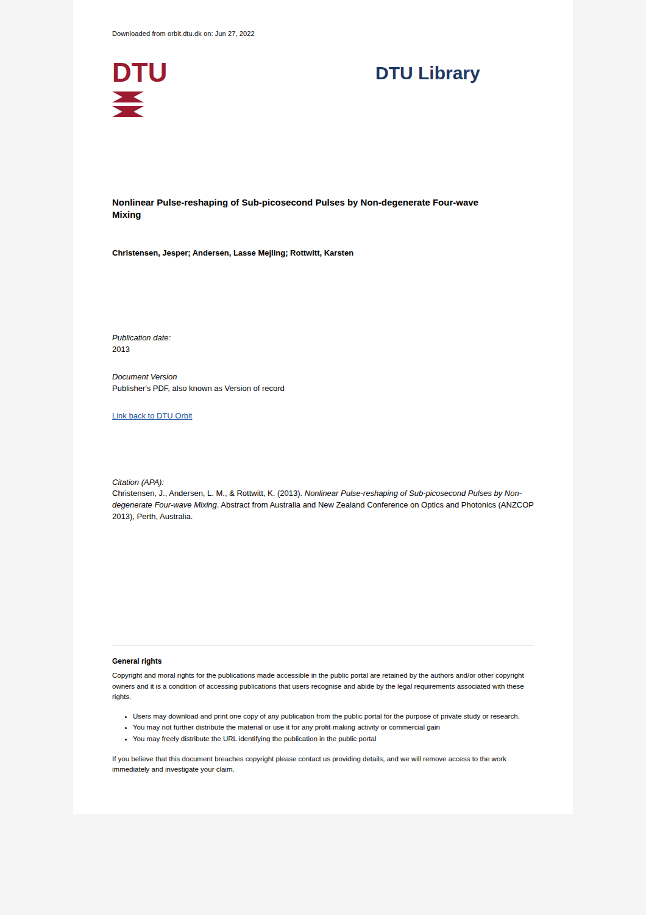Downloaded from orbit.dtu.dk on: Jun 27, 2022
DTU
DTU Library
Nonlinear Pulse-reshaping of Sub-picosecond Pulses by Non-degenerate Four-wave Mixing
Christensen, Jesper; Andersen, Lasse Mejling; Rottwitt, Karsten
Publication date:
2013
Document Version
Publisher's PDF, also known as Version of record
Link back to DTU Orbit
Citation (APA):
Christensen, J., Andersen, L. M., & Rottwitt, K. (2013). Nonlinear Pulse-reshaping of Sub-picosecond Pulses by Non-degenerate Four-wave Mixing. Abstract from Australia and New Zealand Conference on Optics and Photonics (ANZCOP 2013), Perth, Australia.
General rights
Copyright and moral rights for the publications made accessible in the public portal are retained by the authors and/or other copyright owners and it is a condition of accessing publications that users recognise and abide by the legal requirements associated with these rights.
Users may download and print one copy of any publication from the public portal for the purpose of private study or research.
You may not further distribute the material or use it for any profit-making activity or commercial gain
You may freely distribute the URL identifying the publication in the public portal
If you believe that this document breaches copyright please contact us providing details, and we will remove access to the work immediately and investigate your claim.